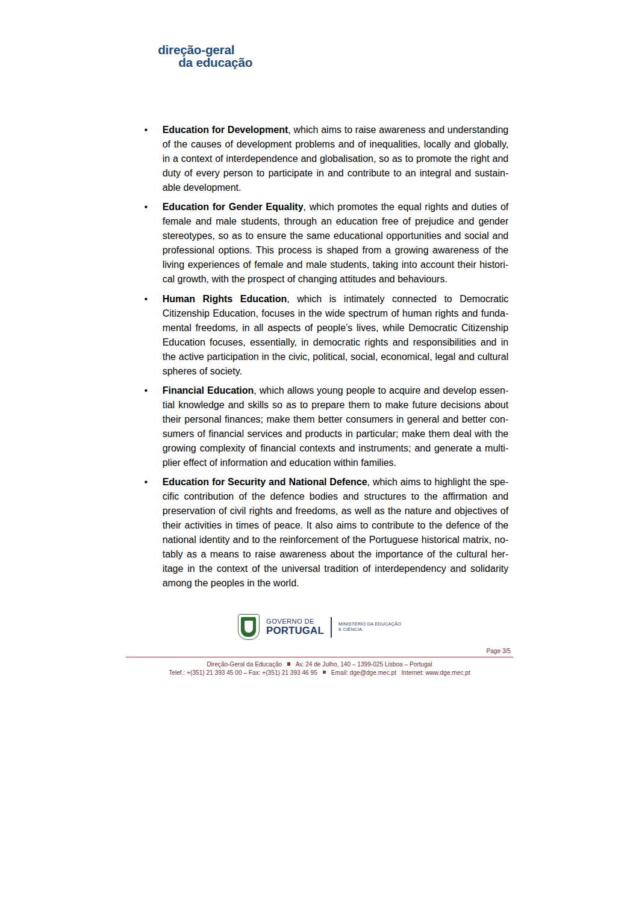direção-geral da educação
Education for Development, which aims to raise awareness and understanding of the causes of development problems and of inequalities, locally and globally, in a context of interdependence and globalisation, so as to promote the right and duty of every person to participate in and contribute to an integral and sustainable development.
Education for Gender Equality, which promotes the equal rights and duties of female and male students, through an education free of prejudice and gender stereotypes, so as to ensure the same educational opportunities and social and professional options. This process is shaped from a growing awareness of the living experiences of female and male students, taking into account their historical growth, with the prospect of changing attitudes and behaviours.
Human Rights Education, which is intimately connected to Democratic Citizenship Education, focuses in the wide spectrum of human rights and fundamental freedoms, in all aspects of people’s lives, while Democratic Citizenship Education focuses, essentially, in democratic rights and responsibilities and in the active participation in the civic, political, social, economical, legal and cultural spheres of society.
Financial Education, which allows young people to acquire and develop essential knowledge and skills so as to prepare them to make future decisions about their personal finances; make them better consumers in general and better consumers of financial services and products in particular; make them deal with the growing complexity of financial contexts and instruments; and generate a multiplier effect of information and education within families.
Education for Security and National Defence, which aims to highlight the specific contribution of the defence bodies and structures to the affirmation and preservation of civil rights and freedoms, as well as the nature and objectives of their activities in times of peace. It also aims to contribute to the defence of the national identity and to the reinforcement of the Portuguese historical matrix, notably as a means to raise awareness about the importance of the cultural heritage in the context of the universal tradition of interdependency and solidarity among the peoples in the world.
GOVERNO DE PORTUGAL
MINISTÉRIO DA EDUCAÇÃO
E CIÊNCIA
Page 3/5
Direção-Geral da Educação Av. 24 de Julho, 140 – 1399-025 Lisboa – Portugal
Telef.: +(351) 21 393 45 00 – Fax: +(351) 21 393 46 95 Email: dge@dge.mec.pt Internet: www.dge.mec.pt